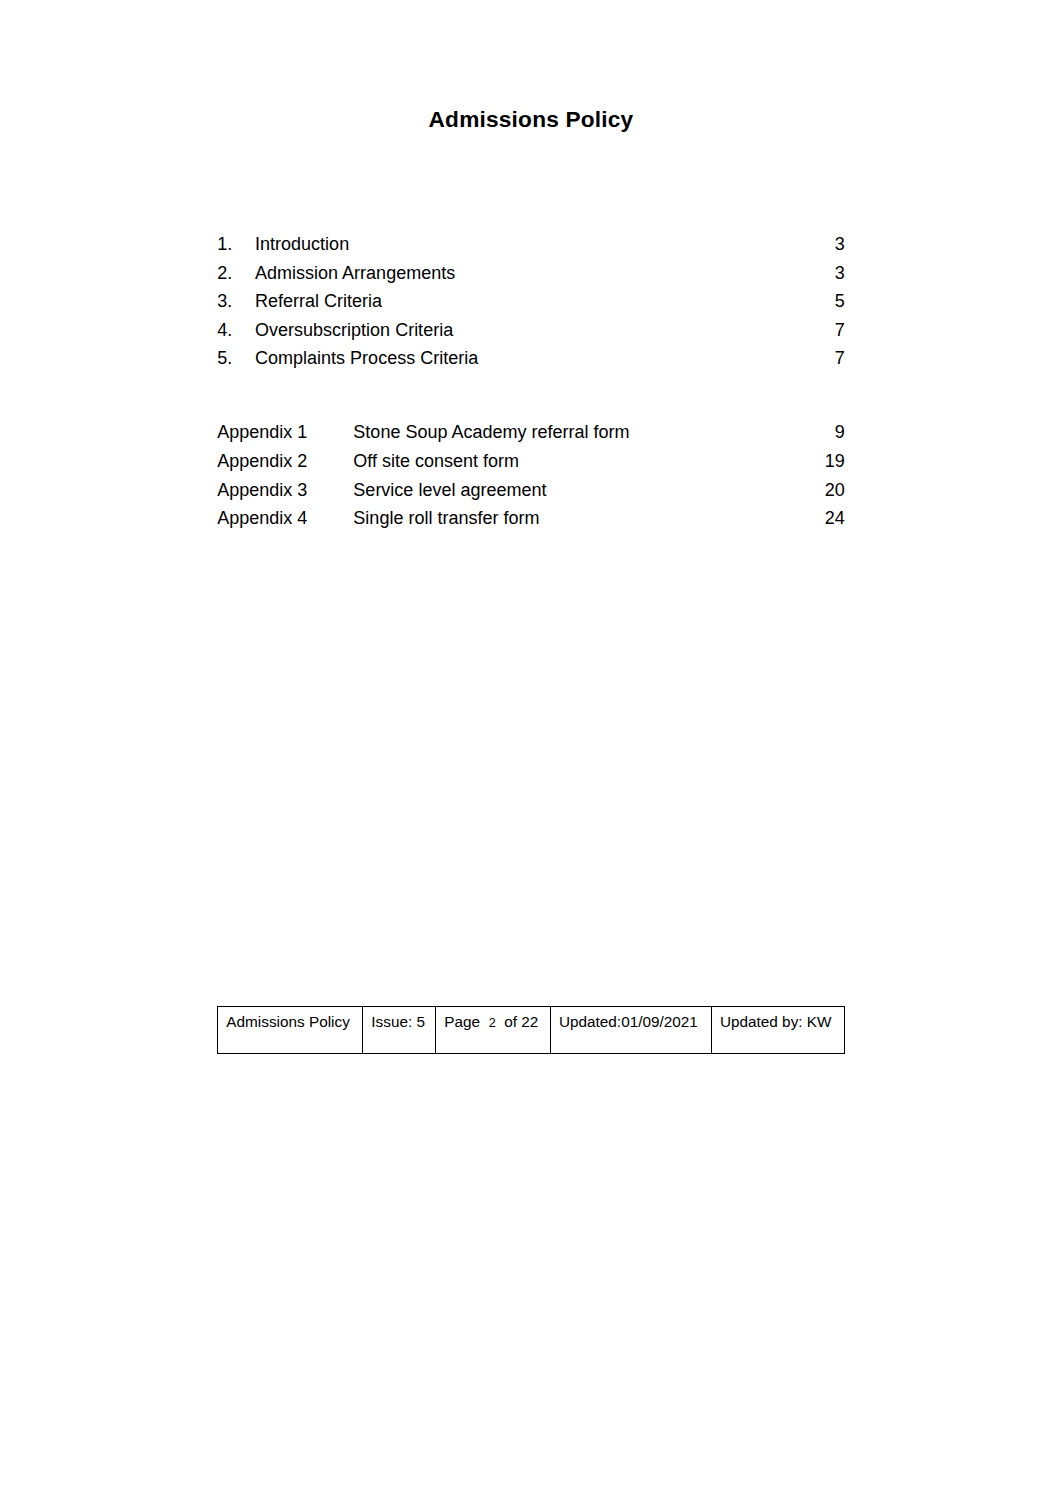Admissions Policy
| 1. | Introduction | 3 |
| 2. | Admission Arrangements | 3 |
| 3. | Referral Criteria | 5 |
| 4. | Oversubscription Criteria | 7 |
| 5. | Complaints Process Criteria | 7 |
| Appendix 1 | Stone Soup Academy referral form | 9 |
| Appendix 2 | Off site consent form | 19 |
| Appendix 3 | Service level agreement | 20 |
| Appendix 4 | Single roll transfer form | 24 |
| Admissions Policy | Issue: 5 | Page 2 of 22 | Updated:01/09/2021 | Updated by: KW |